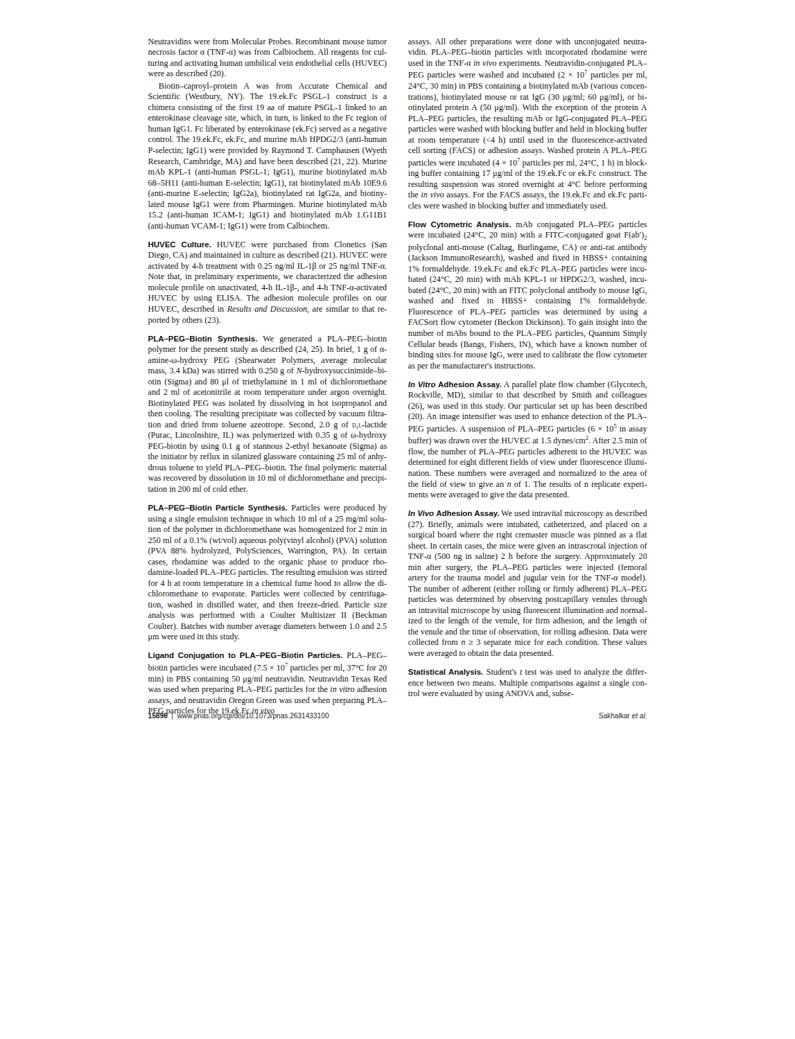PNAS PNAS PNAS PNAS PNAS
Neutravidins were from Molecular Probes. Recombinant mouse tumor necrosis factor α (TNF-α) was from Calbiochem. All reagents for culturing and activating human umbilical vein endothelial cells (HUVEC) were as described (20).
Biotin–caproyl–protein A was from Accurate Chemical and Scientific (Westbury, NY). The 19.ek.Fc PSGL-1 construct is a chimera consisting of the first 19 aa of mature PSGL-1 linked to an enterokinase cleavage site, which, in turn, is linked to the Fc region of human IgG1. Fc liberated by enterokinase (ek.Fc) served as a negative control. The 19.ek.Fc, ek.Fc, and murine mAb HPDG2/3 (anti-human P-selectin; IgG1) were provided by Raymond T. Camphausen (Wyeth Research, Cambridge, MA) and have been described (21, 22). Murine mAb KPL-1 (anti-human PSGL-1; IgG1), murine biotinylated mAb 68–5H11 (anti-human E-selectin; IgG1), rat biotinylated mAb 10E9.6 (anti-murine E-selectin; IgG2a), biotinylated rat IgG2a, and biotinylated mouse IgG1 were from Pharmingen. Murine biotinylated mAb 15.2 (anti-human ICAM-1; IgG1) and biotinylated mAb 1.G11B1 (anti-human VCAM-1; IgG1) were from Calbiochem.
HUVEC Culture. HUVEC were purchased from Clonetics (San Diego, CA) and maintained in culture as described (21). HUVEC were activated by 4-h treatment with 0.25 ng/ml IL-1β or 25 ng/ml TNF-α. Note that, in preliminary experiments, we characterized the adhesion molecule profile on unactivated, 4-h IL-1β-, and 4-h TNF-α-activated HUVEC by using ELISA. The adhesion molecule profiles on our HUVEC, described in Results and Discussion, are similar to that reported by others (23).
PLA–PEG–Biotin Synthesis. We generated a PLA–PEG–biotin polymer for the present study as described (24, 25). In brief, 1 g of α-amine-ω-hydroxy PEG (Shearwater Polymers, average molecular mass, 3.4 kDa) was stirred with 0.250 g of N-hydroxysuccinimide–biotin (Sigma) and 80 μl of triethylamine in 1 ml of dichloromethane and 2 ml of acetonitrile at room temperature under argon overnight. Biotinylated PEG was isolated by dissolving in hot isopropanol and then cooling. The resulting precipitate was collected by vacuum filtration and dried from toluene azeotrope. Second, 2.0 g of d,l-lactide (Purac, Lincolnshire, IL) was polymerized with 0.35 g of ω-hydroxy PEG-biotin by using 0.1 g of stannous 2-ethyl hexanoate (Sigma) as the initiator by reflux in silanized glassware containing 25 ml of anhydrous toluene to yield PLA–PEG–biotin. The final polymeric material was recovered by dissolution in 10 ml of dichloromethane and precipitation in 200 ml of cold ether.
PLA–PEG–Biotin Particle Synthesis. Particles were produced by using a single emulsion technique in which 10 ml of a 25 mg/ml solution of the polymer in dichloromethane was homogenized for 2 min in 250 ml of a 0.1% (wt/vol) aqueous poly(vinyl alcohol) (PVA) solution (PVA 88% hydrolyzed, PolySciences, Warrington, PA). In certain cases, rhodamine was added to the organic phase to produce rhodamine-loaded PLA–PEG particles. The resulting emulsion was stirred for 4 h at room temperature in a chemical fume hood to allow the dichloromethane to evaporate. Particles were collected by centrifugation, washed in distilled water, and then freeze-dried. Particle size analysis was performed with a Coulter Multisizer II (Beckman Coulter). Batches with number average diameters between 1.0 and 2.5 μm were used in this study.
Ligand Conjugation to PLA–PEG–Biotin Particles. PLA–PEG–biotin particles were incubated (7.5 × 107 particles per ml, 37°C for 20 min) in PBS containing 50 μg/ml neutravidin. Neutravidin Texas Red was used when preparing PLA–PEG particles for the in vitro adhesion assays, and neutravidin Oregon Green was used when preparing PLA–PEG particles for the 19.ek.Fc in vivo
assays. All other preparations were done with unconjugated neutravidin. PLA–PEG–biotin particles with incorporated rhodamine were used in the TNF-α in vivo experiments. Neutravidin-conjugated PLA–PEG particles were washed and incubated (2 × 107 particles per ml, 24°C, 30 min) in PBS containing a biotinylated mAb (various concentrations), biotinylated mouse or rat IgG (30 μg/ml; 60 μg/ml), or biotinylated protein A (50 μg/ml). With the exception of the protein A PLA–PEG particles, the resulting mAb or IgG-conjugated PLA–PEG particles were washed with blocking buffer and held in blocking buffer at room temperature (<4 h) until used in the fluorescence-activated cell sorting (FACS) or adhesion assays. Washed protein A PLA–PEG particles were incubated (4 × 107 particles per ml, 24°C, 1 h) in blocking buffer containing 17 μg/ml of the 19.ek.Fc or ek.Fc construct. The resulting suspension was stored overnight at 4°C before performing the in vivo assays. For the FACS assays, the 19.ek.Fc and ek.Fc particles were washed in blocking buffer and immediately used.
Flow Cytometric Analysis. mAb conjugated PLA–PEG particles were incubated (24°C, 20 min) with a FITC-conjugated goat F(ab′)2 polyclonal anti-mouse (Caltag, Burlingame, CA) or anti-rat antibody (Jackson ImmunoResearch), washed and fixed in HBSS+ containing 1% formaldehyde. 19.ek.Fc and ek.Fc PLA–PEG particles were incubated (24°C, 20 min) with mAb KPL-1 or HPDG2/3, washed, incubated (24°C, 20 min) with an FITC polyclonal antibody to mouse IgG, washed and fixed in HBSS+ containing 1% formaldehyde. Fluorescence of PLA–PEG particles was determined by using a FACSort flow cytometer (Beckon Dickinson). To gain insight into the number of mAbs bound to the PLA–PEG particles, Quantum Simply Cellular beads (Bangs, Fishers, IN), which have a known number of binding sites for mouse IgG, were used to calibrate the flow cytometer as per the manufacturer's instructions.
In Vitro Adhesion Assay. A parallel plate flow chamber (Glycotech, Rockville, MD), similar to that described by Smith and colleagues (26), was used in this study. Our particular set up has been described (20). An image intensifier was used to enhance detection of the PLA–PEG particles. A suspension of PLA–PEG particles (6 × 105 in assay buffer) was drawn over the HUVEC at 1.5 dynes/cm2. After 2.5 min of flow, the number of PLA–PEG particles adherent to the HUVEC was determined for eight different fields of view under fluorescence illumination. These numbers were averaged and normalized to the area of the field of view to give an n of 1. The results of n replicate experiments were averaged to give the data presented.
In Vivo Adhesion Assay. We used intravital microscopy as described (27). Briefly, animals were intubated, catheterized, and placed on a surgical board where the right cremaster muscle was pinned as a flat sheet. In certain cases, the mice were given an intrascrotal injection of TNF-α (500 ng in saline) 2 h before the surgery. Approximately 20 min after surgery, the PLA–PEG particles were injected (femoral artery for the trauma model and jugular vein for the TNF-α model). The number of adherent (either rolling or firmly adherent) PLA–PEG particles was determined by observing postcapillary venules through an intravital microscope by using fluorescent illumination and normalized to the length of the venule, for firm adhesion, and the length of the venule and the time of observation, for rolling adhesion. Data were collected from n ≥ 3 separate mice for each condition. These values were averaged to obtain the data presented.
Statistical Analysis. Student's t test was used to analyze the difference between two means. Multiple comparisons against a single control were evaluated by using ANOVA and, subse-
15896 | www.pnas.org/cgi/doi/10.1073/pnas.2631433100
Sakhalkar et al.